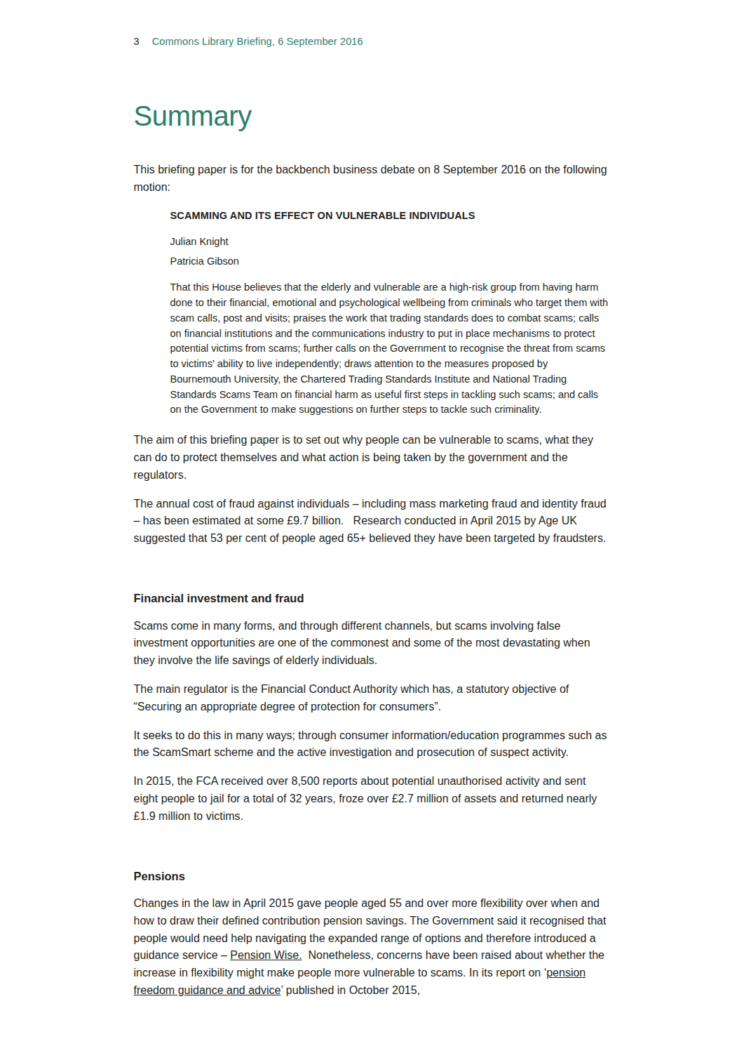3 Commons Library Briefing, 6 September 2016
Summary
This briefing paper is for the backbench business debate on 8 September 2016 on the following motion:
SCAMMING AND ITS EFFECT ON VULNERABLE INDIVIDUALS
Julian Knight
Patricia Gibson
That this House believes that the elderly and vulnerable are a high-risk group from having harm done to their financial, emotional and psychological wellbeing from criminals who target them with scam calls, post and visits; praises the work that trading standards does to combat scams; calls on financial institutions and the communications industry to put in place mechanisms to protect potential victims from scams; further calls on the Government to recognise the threat from scams to victims’ ability to live independently; draws attention to the measures proposed by Bournemouth University, the Chartered Trading Standards Institute and National Trading Standards Scams Team on financial harm as useful first steps in tackling such scams; and calls on the Government to make suggestions on further steps to tackle such criminality.
The aim of this briefing paper is to set out why people can be vulnerable to scams, what they can do to protect themselves and what action is being taken by the government and the regulators.
The annual cost of fraud against individuals – including mass marketing fraud and identity fraud – has been estimated at some £9.7 billion. Research conducted in April 2015 by Age UK suggested that 53 per cent of people aged 65+ believed they have been targeted by fraudsters.
Financial investment and fraud
Scams come in many forms, and through different channels, but scams involving false investment opportunities are one of the commonest and some of the most devastating when they involve the life savings of elderly individuals.
The main regulator is the Financial Conduct Authority which has, a statutory objective of “Securing an appropriate degree of protection for consumers”.
It seeks to do this in many ways; through consumer information/education programmes such as the ScamSmart scheme and the active investigation and prosecution of suspect activity.
In 2015, the FCA received over 8,500 reports about potential unauthorised activity and sent eight people to jail for a total of 32 years, froze over £2.7 million of assets and returned nearly £1.9 million to victims.
Pensions
Changes in the law in April 2015 gave people aged 55 and over more flexibility over when and how to draw their defined contribution pension savings. The Government said it recognised that people would need help navigating the expanded range of options and therefore introduced a guidance service – Pension Wise. Nonetheless, concerns have been raised about whether the increase in flexibility might make people more vulnerable to scams. In its report on ‘pension freedom guidance and advice’ published in October 2015,